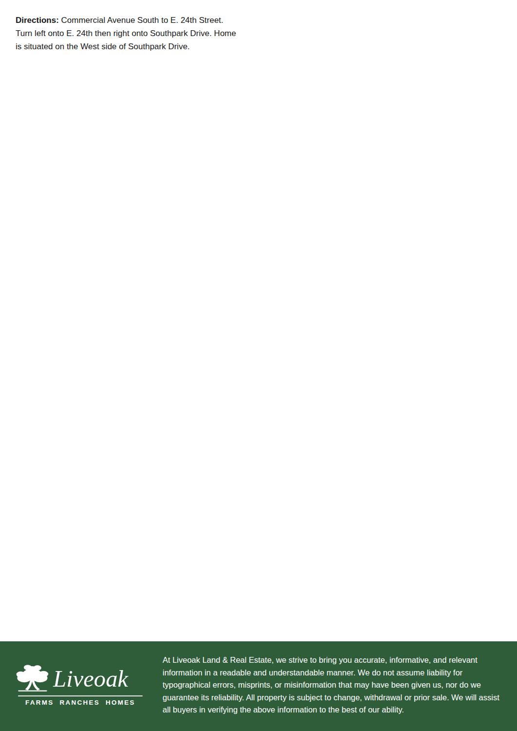Directions: Commercial Avenue South to E. 24th Street. Turn left onto E. 24th then right onto Southpark Drive. Home is situated on the West side of Southpark Drive.
Liveoak FARMS RANCHES HOMES
At Liveoak Land & Real Estate, we strive to bring you accurate, informative, and relevant information in a readable and understandable manner. We do not assume liability for typographical errors, misprints, or misinformation that may have been given us, nor do we guarantee its reliability. All property is subject to change, withdrawal or prior sale. We will assist all buyers in verifying the above information to the best of our ability.